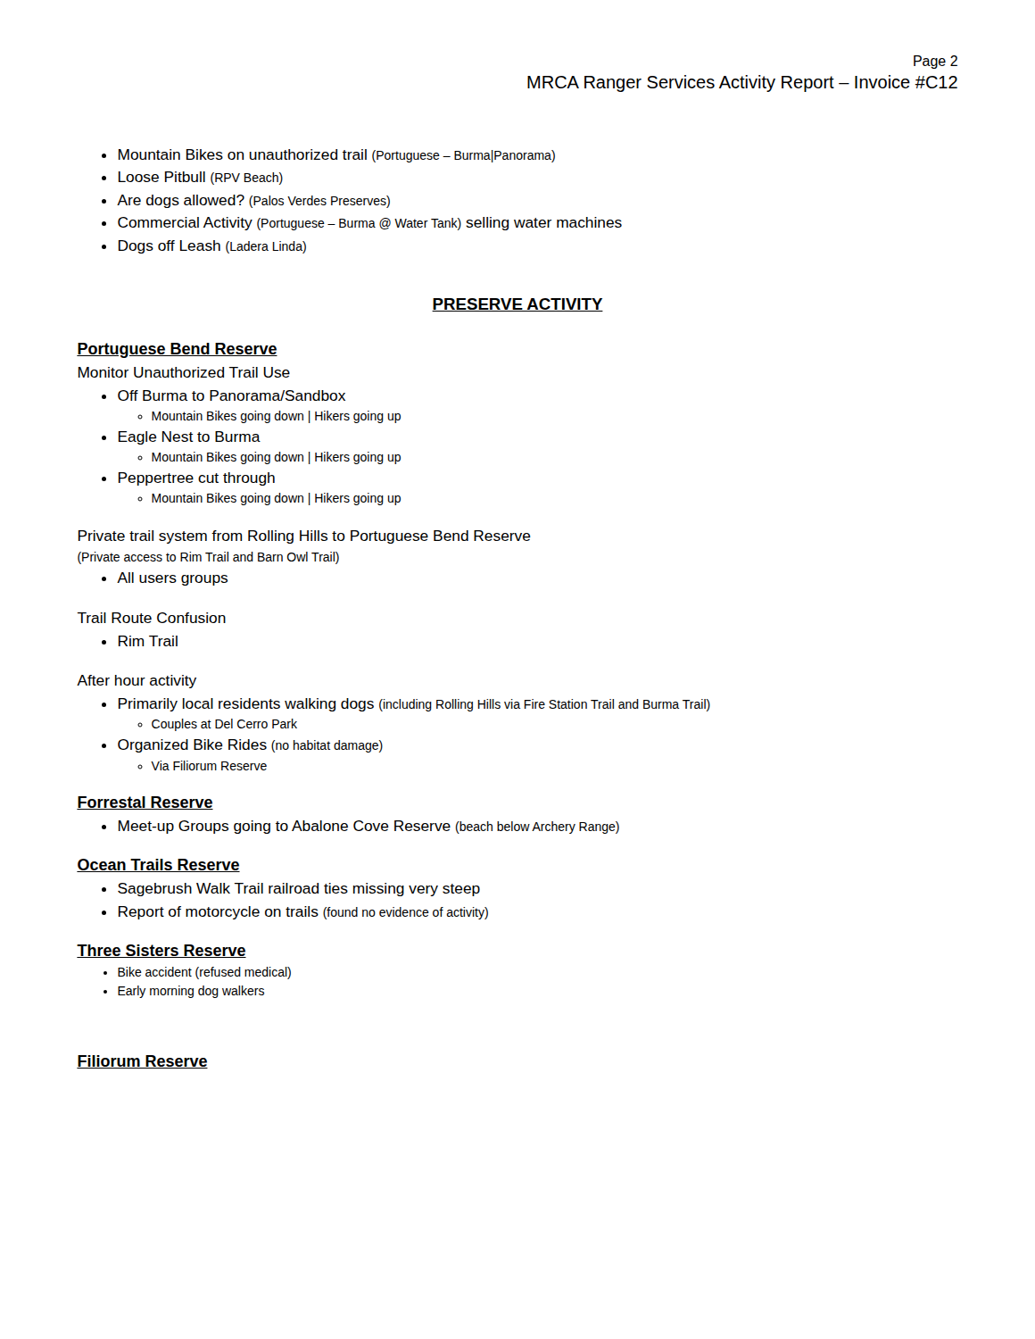Page 2
MRCA Ranger Services Activity Report – Invoice #C12
Mountain Bikes on unauthorized trail (Portuguese – Burma|Panorama)
Loose Pitbull (RPV Beach)
Are dogs allowed? (Palos Verdes Preserves)
Commercial Activity (Portuguese – Burma @ Water Tank) selling water machines
Dogs off Leash (Ladera Linda)
PRESERVE ACTIVITY
Portuguese Bend Reserve
Monitor Unauthorized Trail Use
Off Burma to Panorama/Sandbox
Mountain Bikes going down | Hikers going up
Eagle Nest to Burma
Mountain Bikes going down | Hikers going up
Peppertree cut through
Mountain Bikes going down | Hikers going up
Private trail system from Rolling Hills to Portuguese Bend Reserve
(Private access to Rim Trail and Barn Owl Trail)
All users groups
Trail Route Confusion
Rim Trail
After hour activity
Primarily local residents walking dogs (including Rolling Hills via Fire Station Trail and Burma Trail)
Couples at Del Cerro Park
Organized Bike Rides (no habitat damage)
Via Filiorum Reserve
Forrestal Reserve
Meet-up Groups going to Abalone Cove Reserve (beach below Archery Range)
Ocean Trails Reserve
Sagebrush Walk Trail railroad ties missing very steep
Report of motorcycle on trails (found no evidence of activity)
Three Sisters Reserve
Bike accident (refused medical)
Early morning dog walkers
Filiorum Reserve